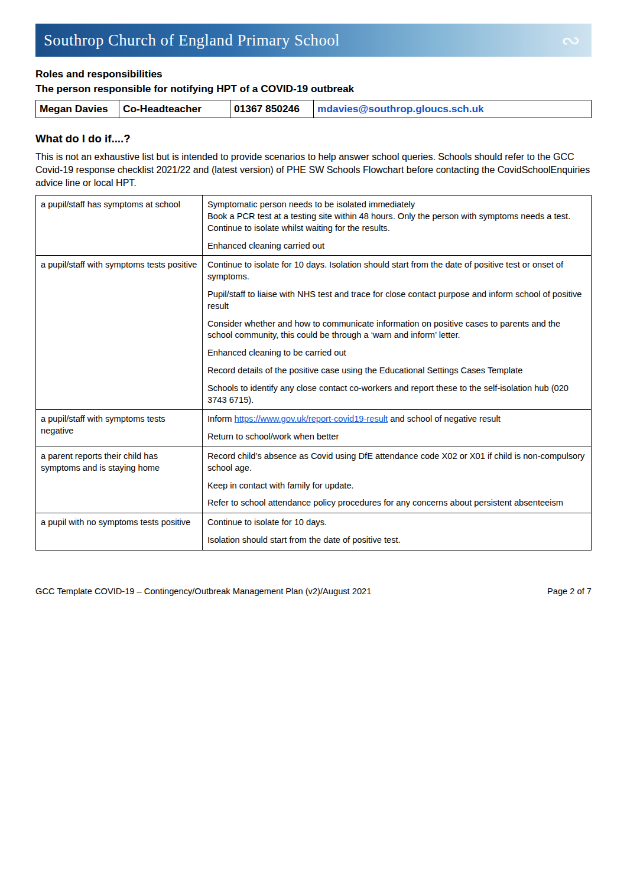Southrop Church of England Primary School ∾
Roles and responsibilities
The person responsible for notifying HPT of a COVID-19 outbreak
| Megan Davies | Co-Headteacher | 01367 850246 | mdavies@southrop.gloucs.sch.uk |
What do I do if....?
This is not an exhaustive list but is intended to provide scenarios to help answer school queries. Schools should refer to the GCC Covid-19 response checklist 2021/22 and (latest version) of PHE SW Schools Flowchart before contacting the CovidSchoolEnquiries advice line or local HPT.
| a pupil/staff has symptoms at school | Symptomatic person needs to be isolated immediately Book a PCR test at a testing site within 48 hours. Only the person with symptoms needs a test. Continue to isolate whilst waiting for the results. Enhanced cleaning carried out |
| a pupil/staff with symptoms tests positive | Continue to isolate for 10 days. Isolation should start from the date of positive test or onset of symptoms. Pupil/staff to liaise with NHS test and trace for close contact purpose and inform school of positive result Consider whether and how to communicate information on positive cases to parents and the school community, this could be through a ‘warn and inform’ letter. Enhanced cleaning to be carried out Record details of the positive case using the Educational Settings Cases Template Schools to identify any close contact co-workers and report these to the self-isolation hub (020 3743 6715). |
| a pupil/staff with symptoms tests negative | Inform https://www.gov.uk/report-covid19-result and school of negative result Return to school/work when better |
| a parent reports their child has symptoms and is staying home | Record child’s absence as Covid using DfE attendance code X02 or X01 if child is non-compulsory school age. Keep in contact with family for update. Refer to school attendance policy procedures for any concerns about persistent absenteeism |
| a pupil with no symptoms tests positive | Continue to isolate for 10 days. Isolation should start from the date of positive test. |
GCC Template COVID-19 – Contingency/Outbreak Management Plan (v2)/August 2021 Page 2 of 7